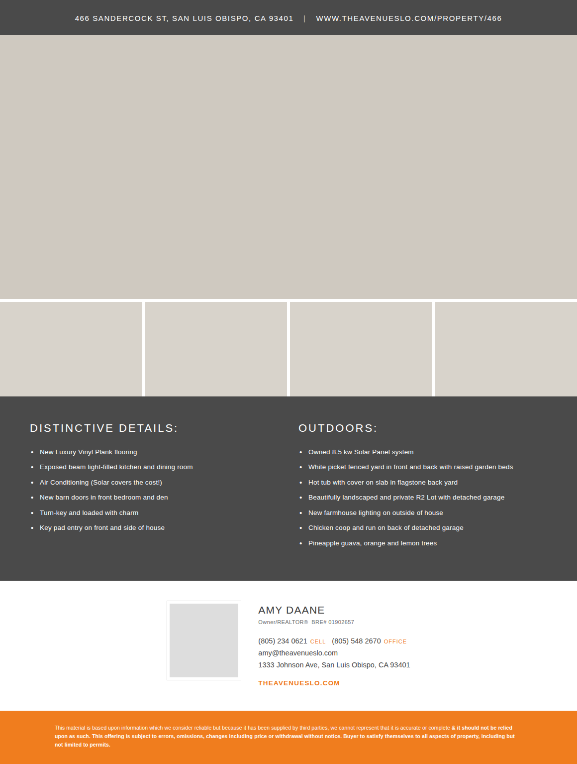466 SANDERCOCK ST, SAN LUIS OBISPO, CA 93401 | WWW.THEAVENUESLO.COM/PROPERTY/466
Distinctive Details:
New Luxury Vinyl Plank flooring
Exposed beam light-filled kitchen and dining room
Air Conditioning (Solar covers the cost!)
New barn doors in front bedroom and den
Turn-key and loaded with charm
Key pad entry on front and side of house
Outdoors:
Owned 8.5 kw Solar Panel system
White picket fenced yard in front and back with raised garden beds
Hot tub with cover on slab in flagstone back yard
Beautifully landscaped and private R2 Lot with detached garage
New farmhouse lighting on outside of house
Chicken coop and run on back of detached garage
Pineapple guava, orange and lemon trees
AMY DAANE
Owner/REALTOR® BRE# 01902657
(805) 234 0621 CELL (805) 548 2670 OFFICE
amy@theavenueslo.com
1333 Johnson Ave, San Luis Obispo, CA 93401
THEAVENUESLO.COM
This material is based upon information which we consider reliable but because it has been supplied by third parties, we cannot represent that it is accurate or complete & it should not be relied upon as such. This offering is subject to errors, omissions, changes including price or withdrawal without notice. Buyer to satisfy themselves to all aspects of property, including but not limited to permits.